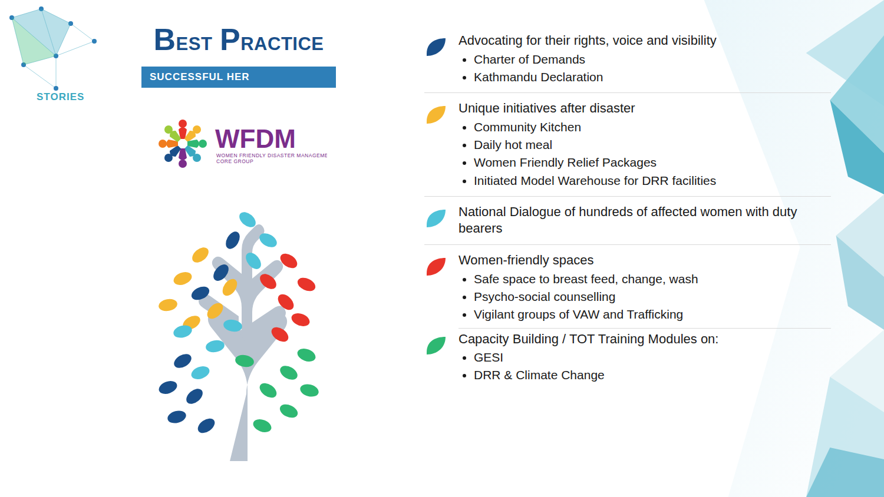Best Practice
Successful Her
Stories
WFDM WOMEN FRIENDLY DISASTER MANAGEMENT CORE GROUP
Advocating for their rights, voice and visibility
Charter of Demands
Kathmandu Declaration
Unique initiatives after disaster
Community Kitchen
Daily hot meal
Women Friendly Relief Packages
Initiated Model Warehouse for DRR facilities
National Dialogue of hundreds of affected women with duty bearers
Women-friendly spaces
Safe space to breast feed, change, wash
Psycho-social counselling
Vigilant groups of VAW and Trafficking
Capacity Building / TOT Training Modules on:
GESI
DRR & Climate Change